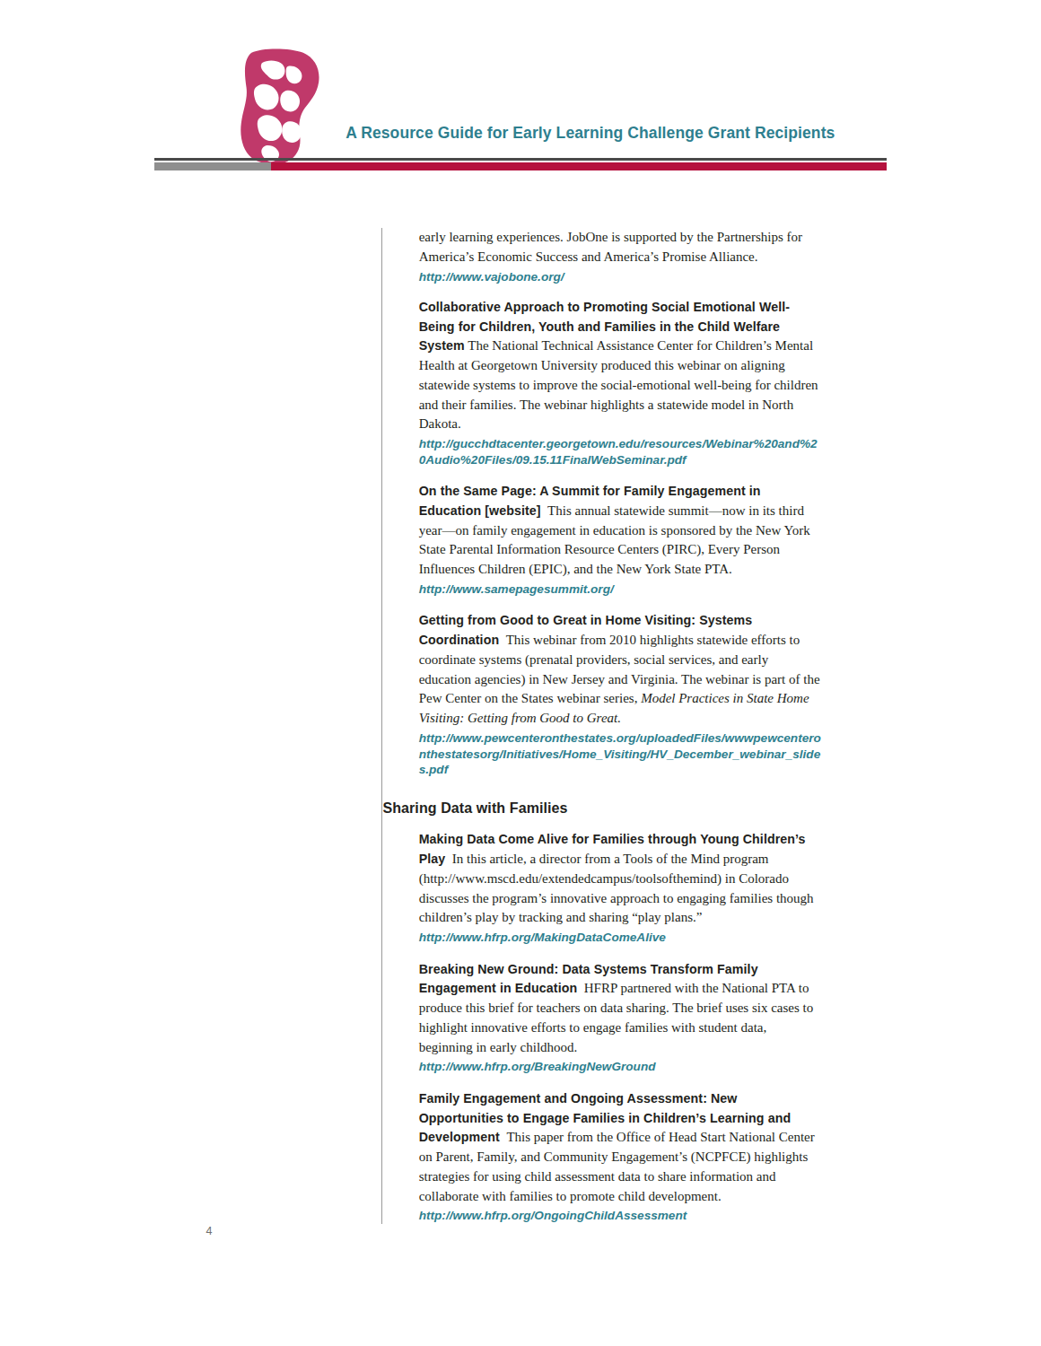A Resource Guide for Early Learning Challenge Grant Recipients
early learning experiences. JobOne is supported by the Partnerships for America’s Economic Success and America’s Promise Alliance.
http://www.vajobone.org/
Collaborative Approach to Promoting Social Emotional Well-Being for Children, Youth and Families in the Child Welfare System The National Technical Assistance Center for Children’s Mental Health at Georgetown University produced this webinar on aligning statewide systems to improve the social-emotional well-being for children and their families. The webinar highlights a statewide model in North Dakota. http://gucchdtacenter.georgetown.edu/resources/Webinar%20and%20Audio%20Files/09.15.11FinalWebSeminar.pdf
On the Same Page: A Summit for Family Engagement in Education [website] This annual statewide summit—now in its third year—on family engagement in education is sponsored by the New York State Parental Information Resource Centers (PIRC), Every Person Influences Children (EPIC), and the New York State PTA. http://www.samepagesummit.org/
Getting from Good to Great in Home Visiting: Systems Coordination This webinar from 2010 highlights statewide efforts to coordinate systems (prenatal providers, social services, and early education agencies) in New Jersey and Virginia. The webinar is part of the Pew Center on the States webinar series, Model Practices in State Home Visiting: Getting from Good to Great. http://www.pewcenteronthestates.org/uploadedFiles/wwwpewcenteronthestatesorg/Initiatives/Home_Visiting/HV_December_webinar_slides.pdf
Sharing Data with Families
Making Data Come Alive for Families through Young Children’s Play In this article, a director from a Tools of the Mind program (http://www.mscd.edu/extendedcampus/toolsofthemind) in Colorado discusses the program’s innovative approach to engaging families though children’s play by tracking and sharing “play plans.” http://www.hfrp.org/MakingDataComeAlive
Breaking New Ground: Data Systems Transform Family Engagement in Education HFRP partnered with the National PTA to produce this brief for teachers on data sharing. The brief uses six cases to highlight innovative efforts to engage families with student data, beginning in early childhood. http://www.hfrp.org/BreakingNewGround
Family Engagement and Ongoing Assessment: New Opportunities to Engage Families in Children’s Learning and Development This paper from the Office of Head Start National Center on Parent, Family, and Community Engagement’s (NCPFCE) highlights strategies for using child assessment data to share information and collaborate with families to promote child development. http://www.hfrp.org/OngoingChildAssessment
4